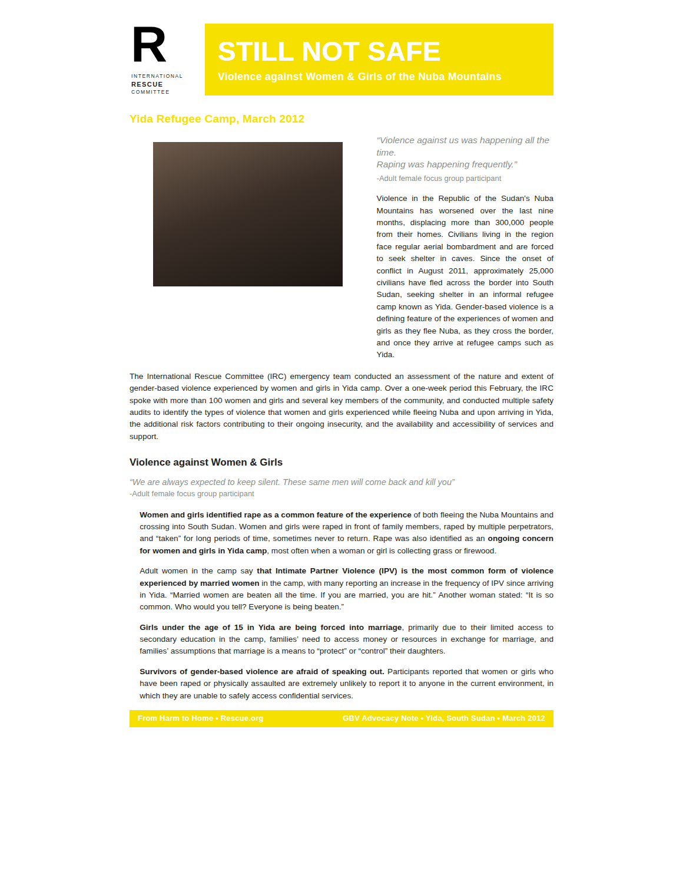R
INTERNATIONAL
RESCUE
COMMITTEE
STILL NOT SAFE
Violence against Women & Girls of the Nuba Mountains
Yida Refugee Camp, March 2012
“Violence against us was happening all the time.
Raping was happening frequently.”
-Adult female focus group participant
Violence in the Republic of the Sudan's Nuba Mountains has worsened over the last nine months, displacing more than 300,000 people from their homes. Civilians living in the region face regular aerial bombardment and are forced to seek shelter in caves. Since the onset of conflict in August 2011, approximately 25,000 civilians have fled across the border into South Sudan, seeking shelter in an informal refugee camp known as Yida. Gender-based violence is a defining feature of the experiences of women and girls as they flee Nuba, as they cross the border, and once they arrive at refugee camps such as Yida.
The International Rescue Committee (IRC) emergency team conducted an assessment of the nature and extent of gender-based violence experienced by women and girls in Yida camp. Over a one-week period this February, the IRC spoke with more than 100 women and girls and several key members of the community, and conducted multiple safety audits to identify the types of violence that women and girls experienced while fleeing Nuba and upon arriving in Yida, the additional risk factors contributing to their ongoing insecurity, and the availability and accessibility of services and support.
Violence against Women & Girls
“We are always expected to keep silent. These same men will come back and kill you”
-Adult female focus group participant
Women and girls identified rape as a common feature of the experience of both fleeing the Nuba Mountains and crossing into South Sudan. Women and girls were raped in front of family members, raped by multiple perpetrators, and “taken” for long periods of time, sometimes never to return. Rape was also identified as an ongoing concern for women and girls in Yida camp, most often when a woman or girl is collecting grass or firewood.
Adult women in the camp say that Intimate Partner Violence (IPV) is the most common form of violence experienced by married women in the camp, with many reporting an increase in the frequency of IPV since arriving in Yida. “Married women are beaten all the time. If you are married, you are hit.” Another woman stated: “It is so common. Who would you tell? Everyone is being beaten.”
Girls under the age of 15 in Yida are being forced into marriage, primarily due to their limited access to secondary education in the camp, families’ need to access money or resources in exchange for marriage, and families’ assumptions that marriage is a means to “protect” or “control” their daughters.
Survivors of gender-based violence are afraid of speaking out. Participants reported that women or girls who have been raped or physically assaulted are extremely unlikely to report it to anyone in the current environment, in which they are unable to safely access confidential services.
From Harm to Home • Rescue.org GBV Advocacy Note • Yida, South Sudan • March 2012